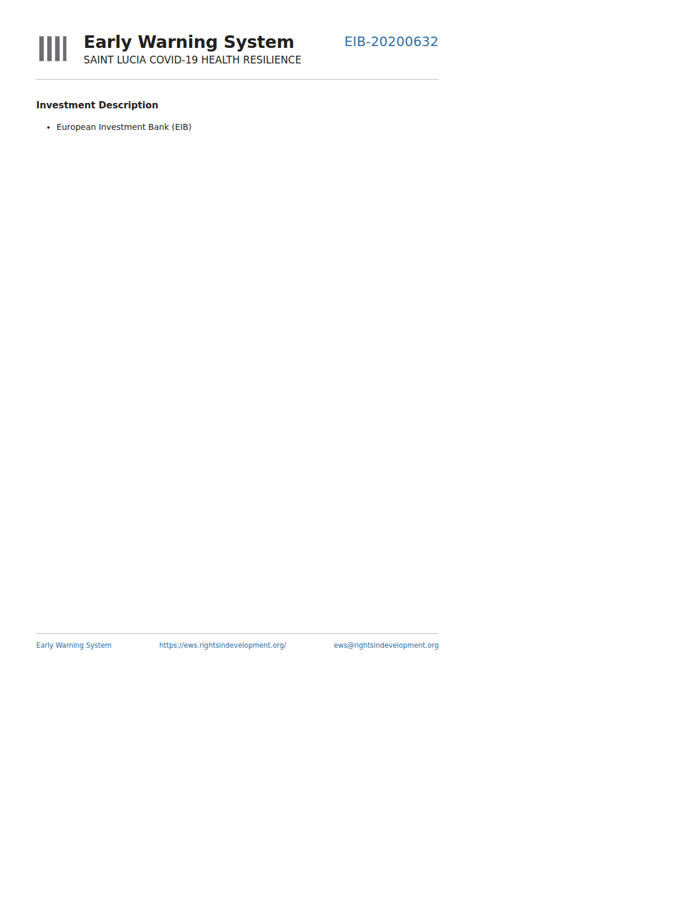Early Warning System
SAINT LUCIA COVID-19 HEALTH RESILIENCE
EIB-20200632
Investment Description
European Investment Bank (EIB)
Early Warning System
https://ews.rightsindevelopment.org/
ews@rightsindevelopment.org